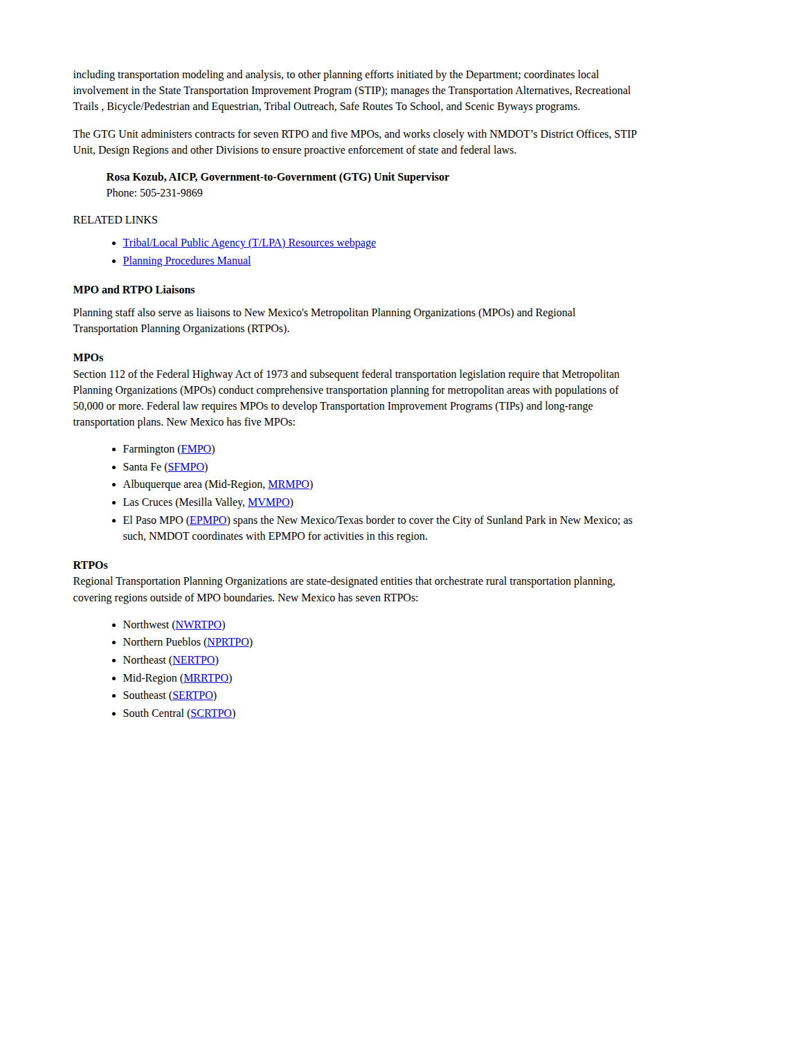including transportation modeling and analysis, to other planning efforts initiated by the Department; coordinates local involvement in the State Transportation Improvement Program (STIP); manages the Transportation Alternatives, Recreational Trails , Bicycle/Pedestrian and Equestrian, Tribal Outreach, Safe Routes To School, and Scenic Byways programs.
The GTG Unit administers contracts for seven RTPO and five MPOs, and works closely with NMDOT’s District Offices, STIP Unit, Design Regions and other Divisions to ensure proactive enforcement of state and federal laws.
Rosa Kozub, AICP, Government-to-Government (GTG) Unit Supervisor
Phone: 505-231-9869
RELATED LINKS
Tribal/Local Public Agency (T/LPA) Resources webpage
Planning Procedures Manual
MPO and RTPO Liaisons
Planning staff also serve as liaisons to New Mexico's Metropolitan Planning Organizations (MPOs) and Regional Transportation Planning Organizations (RTPOs).
MPOs
Section 112 of the Federal Highway Act of 1973 and subsequent federal transportation legislation require that Metropolitan Planning Organizations (MPOs) conduct comprehensive transportation planning for metropolitan areas with populations of 50,000 or more. Federal law requires MPOs to develop Transportation Improvement Programs (TIPs) and long-range transportation plans. New Mexico has five MPOs:
Farmington (FMPO)
Santa Fe (SFMPO)
Albuquerque area (Mid-Region, MRMPO)
Las Cruces (Mesilla Valley, MVMPO)
El Paso MPO (EPMPO) spans the New Mexico/Texas border to cover the City of Sunland Park in New Mexico; as such, NMDOT coordinates with EPMPO for activities in this region.
RTPOs
Regional Transportation Planning Organizations are state-designated entities that orchestrate rural transportation planning, covering regions outside of MPO boundaries. New Mexico has seven RTPOs:
Northwest (NWRTPO)
Northern Pueblos (NPRTPO)
Northeast (NERTPO)
Mid-Region (MRRTPO)
Southeast (SERTPO)
South Central (SCRTPO)